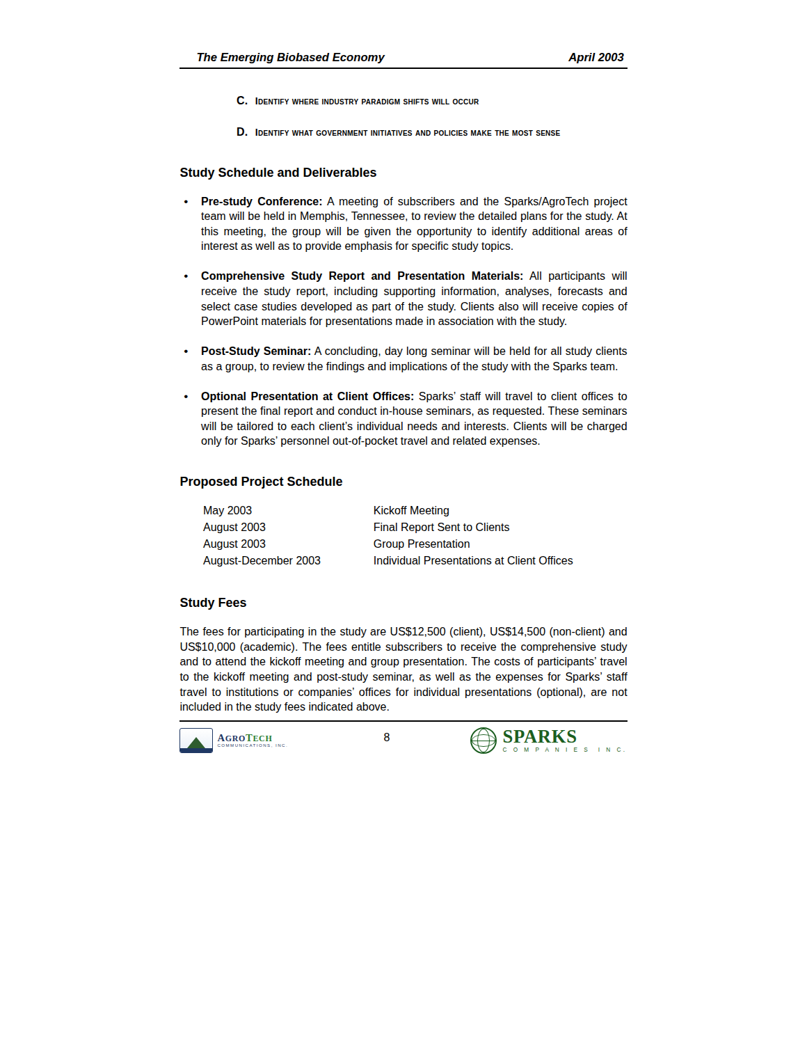The Emerging Biobased Economy
April 2003
C. Identify where industry paradigm shifts will occur
D. Identify what government initiatives and policies make the most sense
Study Schedule and Deliverables
Pre-study Conference: A meeting of subscribers and the Sparks/AgroTech project team will be held in Memphis, Tennessee, to review the detailed plans for the study. At this meeting, the group will be given the opportunity to identify additional areas of interest as well as to provide emphasis for specific study topics.
Comprehensive Study Report and Presentation Materials: All participants will receive the study report, including supporting information, analyses, forecasts and select case studies developed as part of the study. Clients also will receive copies of PowerPoint materials for presentations made in association with the study.
Post-Study Seminar: A concluding, day long seminar will be held for all study clients as a group, to review the findings and implications of the study with the Sparks team.
Optional Presentation at Client Offices: Sparks’ staff will travel to client offices to present the final report and conduct in-house seminars, as requested. These seminars will be tailored to each client’s individual needs and interests. Clients will be charged only for Sparks’ personnel out-of-pocket travel and related expenses.
Proposed Project Schedule
| May 2003 | Kickoff Meeting |
| August 2003 | Final Report Sent to Clients |
| August 2003 | Group Presentation |
| August-December 2003 | Individual Presentations at Client Offices |
Study Fees
The fees for participating in the study are US$12,500 (client), US$14,500 (non-client) and US$10,000 (academic). The fees entitle subscribers to receive the comprehensive study and to attend the kickoff meeting and group presentation. The costs of participants’ travel to the kickoff meeting and post-study seminar, as well as the expenses for Sparks’ staff travel to institutions or companies’ offices for individual presentations (optional), are not included in the study fees indicated above.
AGRO TECH
COMMUNICATIONS, INC.
8
SPARKS
C O M P A N I E S I N C.